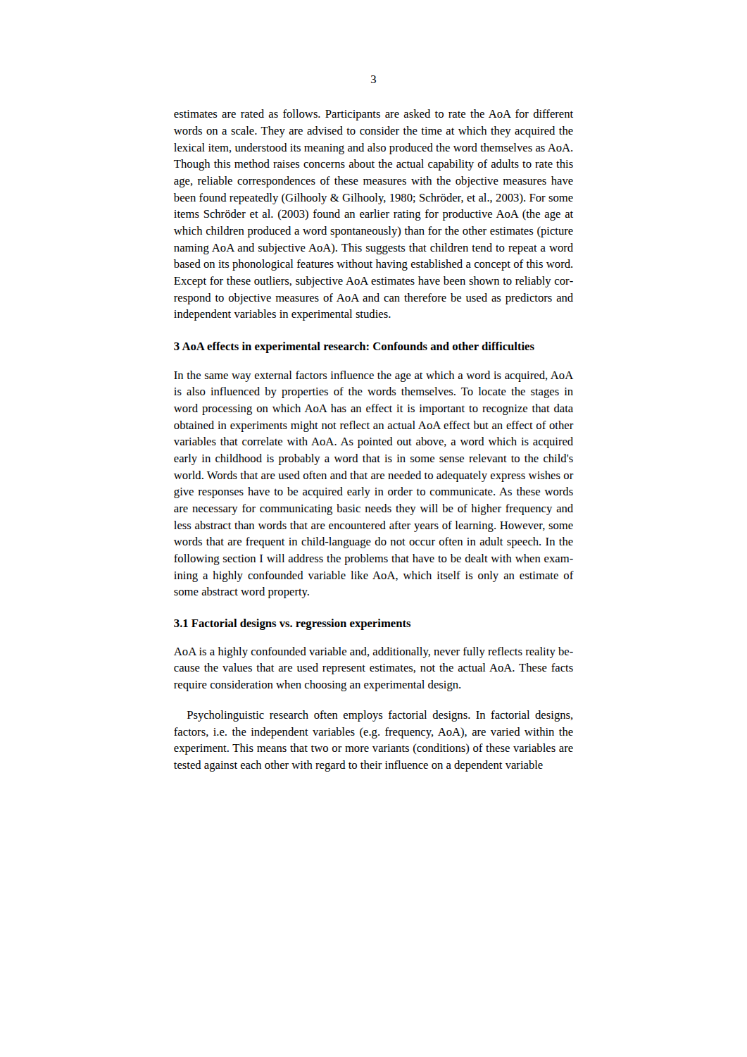3
estimates are rated as follows. Participants are asked to rate the AoA for different words on a scale. They are advised to consider the time at which they acquired the lexical item, understood its meaning and also produced the word themselves as AoA. Though this method raises concerns about the actual capability of adults to rate this age, reliable correspondences of these measures with the objective measures have been found repeatedly (Gilhooly & Gilhooly, 1980; Schröder, et al., 2003). For some items Schröder et al. (2003) found an earlier rating for productive AoA (the age at which children produced a word spontaneously) than for the other estimates (picture naming AoA and subjective AoA). This suggests that children tend to repeat a word based on its phonological features without having established a concept of this word. Except for these outliers, subjective AoA estimates have been shown to reliably correspond to objective measures of AoA and can therefore be used as predictors and independent variables in experimental studies.
3 AoA effects in experimental research: Confounds and other difficulties
In the same way external factors influence the age at which a word is acquired, AoA is also influenced by properties of the words themselves. To locate the stages in word processing on which AoA has an effect it is important to recognize that data obtained in experiments might not reflect an actual AoA effect but an effect of other variables that correlate with AoA. As pointed out above, a word which is acquired early in childhood is probably a word that is in some sense relevant to the child's world. Words that are used often and that are needed to adequately express wishes or give responses have to be acquired early in order to communicate. As these words are necessary for communicating basic needs they will be of higher frequency and less abstract than words that are encountered after years of learning. However, some words that are frequent in child-language do not occur often in adult speech. In the following section I will address the problems that have to be dealt with when examining a highly confounded variable like AoA, which itself is only an estimate of some abstract word property.
3.1 Factorial designs vs. regression experiments
AoA is a highly confounded variable and, additionally, never fully reflects reality because the values that are used represent estimates, not the actual AoA. These facts require consideration when choosing an experimental design.
Psycholinguistic research often employs factorial designs. In factorial designs, factors, i.e. the independent variables (e.g. frequency, AoA), are varied within the experiment. This means that two or more variants (conditions) of these variables are tested against each other with regard to their influence on a dependent variable